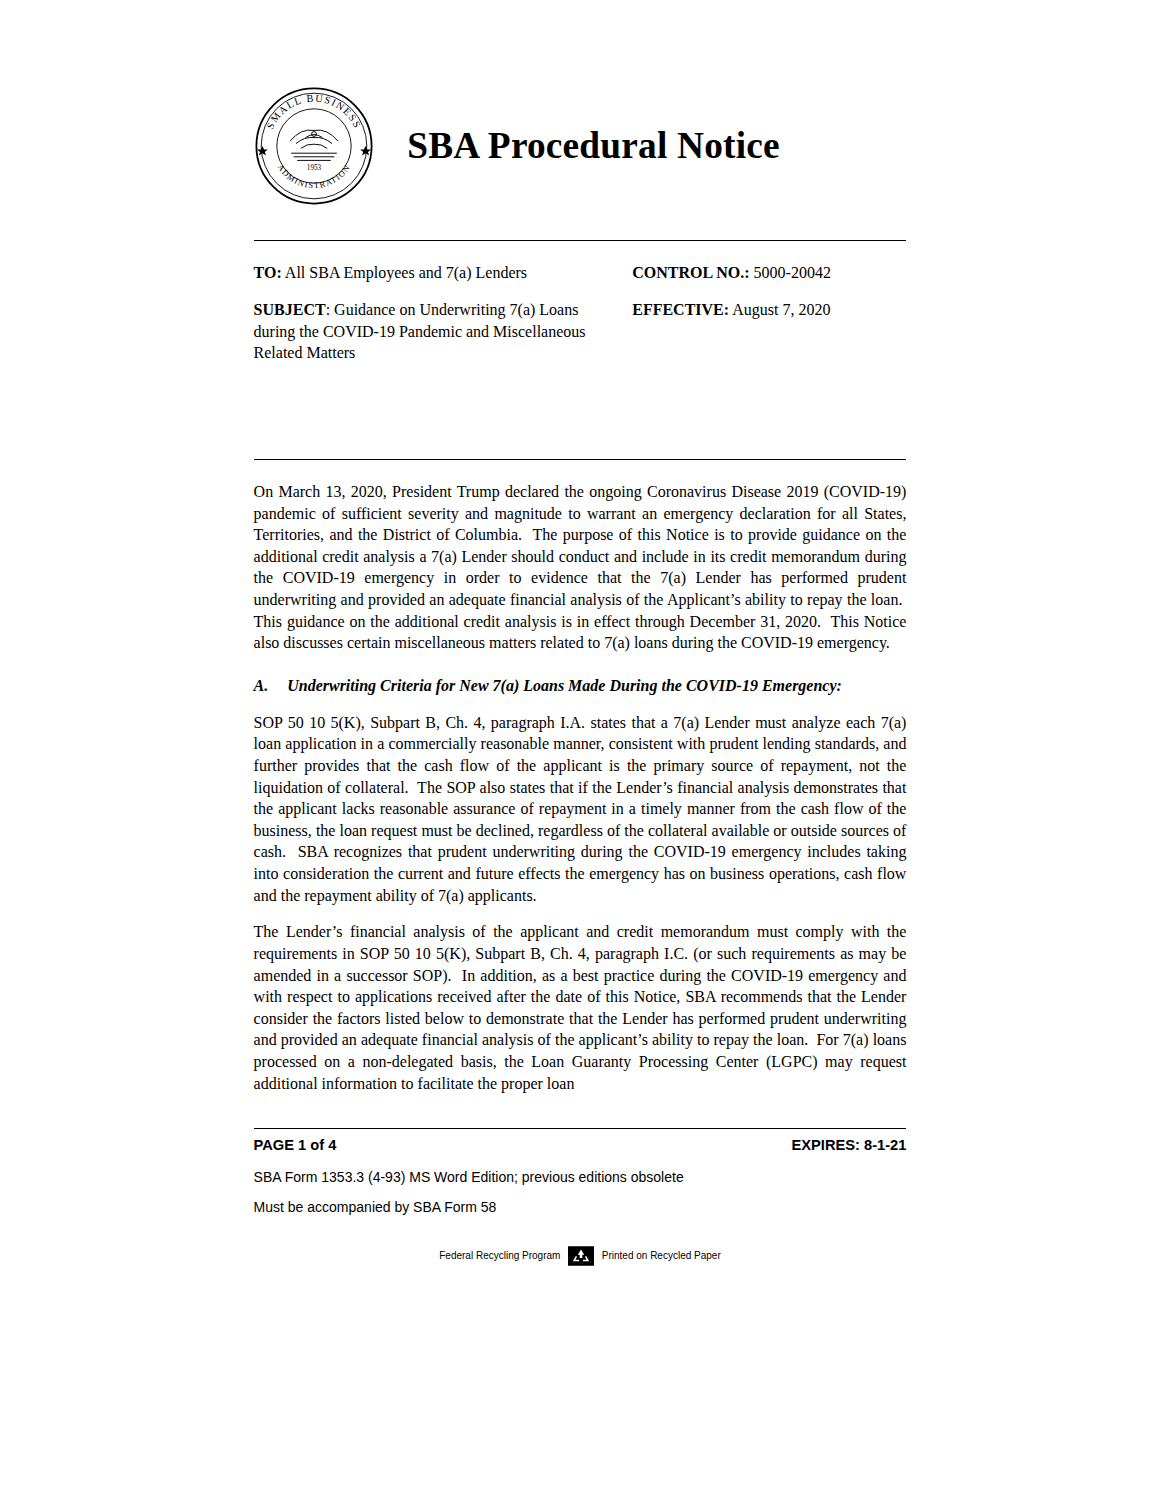SMALL BUSINESS ADMINISTRATION 1953
SBA Procedural Notice
| TO: All SBA Employees and 7(a) Lenders | CONTROL NO.: 5000-20042 |
| SUBJECT : Guidance on Underwriting 7(a) Loans during the COVID-19 Pandemic and Miscellaneous Related Matters | EFFECTIVE: August 7, 2020 |
On March 13, 2020, President Trump declared the ongoing Coronavirus Disease 2019 (COVID-19) pandemic of sufficient severity and magnitude to warrant an emergency declaration for all States, Territories, and the District of Columbia. The purpose of this Notice is to provide guidance on the additional credit analysis a 7(a) Lender should conduct and include in its credit memorandum during the COVID-19 emergency in order to evidence that the 7(a) Lender has performed prudent underwriting and provided an adequate financial analysis of the Applicant’s ability to repay the loan. This guidance on the additional credit analysis is in effect through December 31, 2020. This Notice also discusses certain miscellaneous matters related to 7(a) loans during the COVID-19 emergency.
A. Underwriting Criteria for New 7(a) Loans Made During the COVID-19 Emergency:
SOP 50 10 5(K), Subpart B, Ch. 4, paragraph I.A. states that a 7(a) Lender must analyze each 7(a) loan application in a commercially reasonable manner, consistent with prudent lending standards, and further provides that the cash flow of the applicant is the primary source of repayment, not the liquidation of collateral. The SOP also states that if the Lender’s financial analysis demonstrates that the applicant lacks reasonable assurance of repayment in a timely manner from the cash flow of the business, the loan request must be declined, regardless of the collateral available or outside sources of cash. SBA recognizes that prudent underwriting during the COVID-19 emergency includes taking into consideration the current and future effects the emergency has on business operations, cash flow and the repayment ability of 7(a) applicants.
The Lender’s financial analysis of the applicant and credit memorandum must comply with the requirements in SOP 50 10 5(K), Subpart B, Ch. 4, paragraph I.C. (or such requirements as may be amended in a successor SOP). In addition, as a best practice during the COVID-19 emergency and with respect to applications received after the date of this Notice, SBA recommends that the Lender consider the factors listed below to demonstrate that the Lender has performed prudent underwriting and provided an adequate financial analysis of the applicant’s ability to repay the loan. For 7(a) loans processed on a non-delegated basis, the Loan Guaranty Processing Center (LGPC) may request additional information to facilitate the proper loan
PAGE 1 of 4 EXPIRES: 8-1-21
SBA Form 1353.3 (4-93) MS Word Edition; previous editions obsolete
Must be accompanied by SBA Form 58
Federal Recycling Program Printed on Recycled Paper